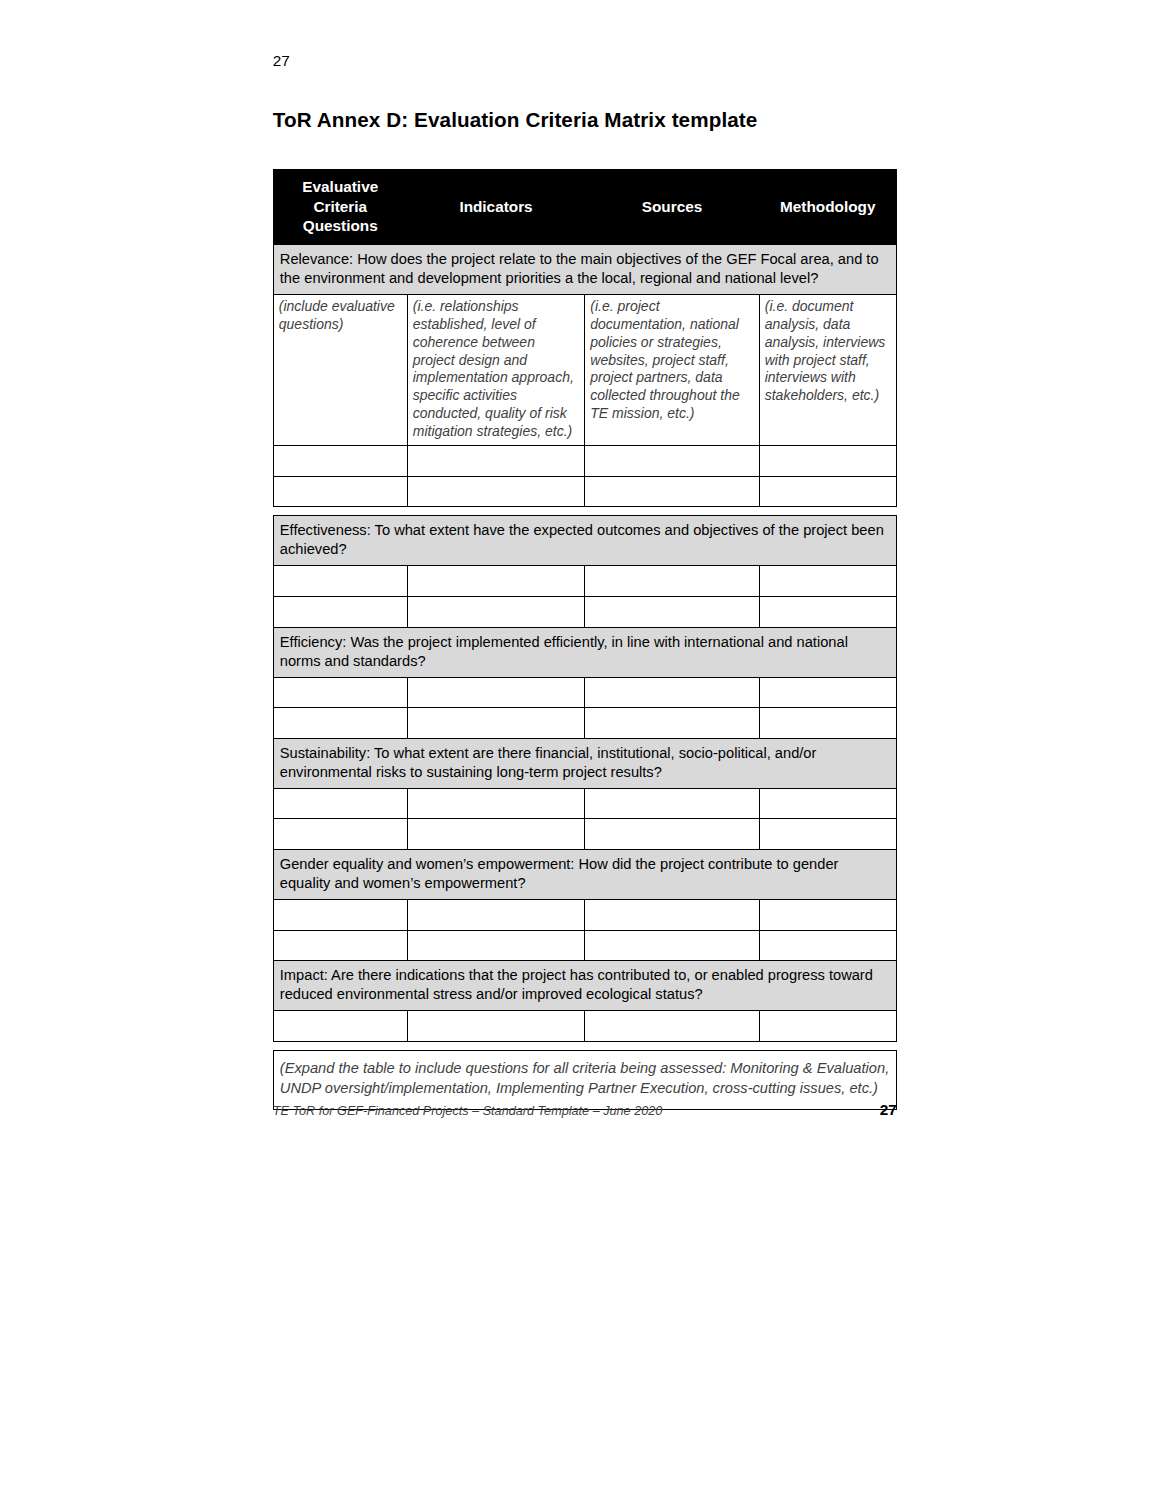27
ToR Annex D: Evaluation Criteria Matrix template
| Evaluative Criteria Questions | Indicators | Sources | Methodology |
| --- | --- | --- | --- |
| Relevance: How does the project relate to the main objectives of the GEF Focal area, and to the environment and development priorities a the local, regional and national level? |
| (include evaluative questions) | (i.e. relationships established, level of coherence between project design and implementation approach, specific activities conducted, quality of risk mitigation strategies, etc.) | (i.e. project documentation, national policies or strategies, websites, project staff, project partners, data collected throughout the TE mission, etc.) | (i.e. document analysis, data analysis, interviews with project staff, interviews with stakeholders, etc.) |
| Effectiveness: To what extent have the expected outcomes and objectives of the project been achieved? |
| Efficiency: Was the project implemented efficiently, in line with international and national norms and standards? |
| Sustainability: To what extent are there financial, institutional, socio-political, and/or environmental risks to sustaining long-term project results? |
| Gender equality and women’s empowerment: How did the project contribute to gender equality and women’s empowerment? |
| Impact: Are there indications that the project has contributed to, or enabled progress toward reduced environmental stress and/or improved ecological status? |
| (Expand the table to include questions for all criteria being assessed: Monitoring & Evaluation, UNDP oversight/implementation, Implementing Partner Execution, cross-cutting issues, etc.) |
TE ToR for GEF-Financed Projects – Standard Template – June 2020 27